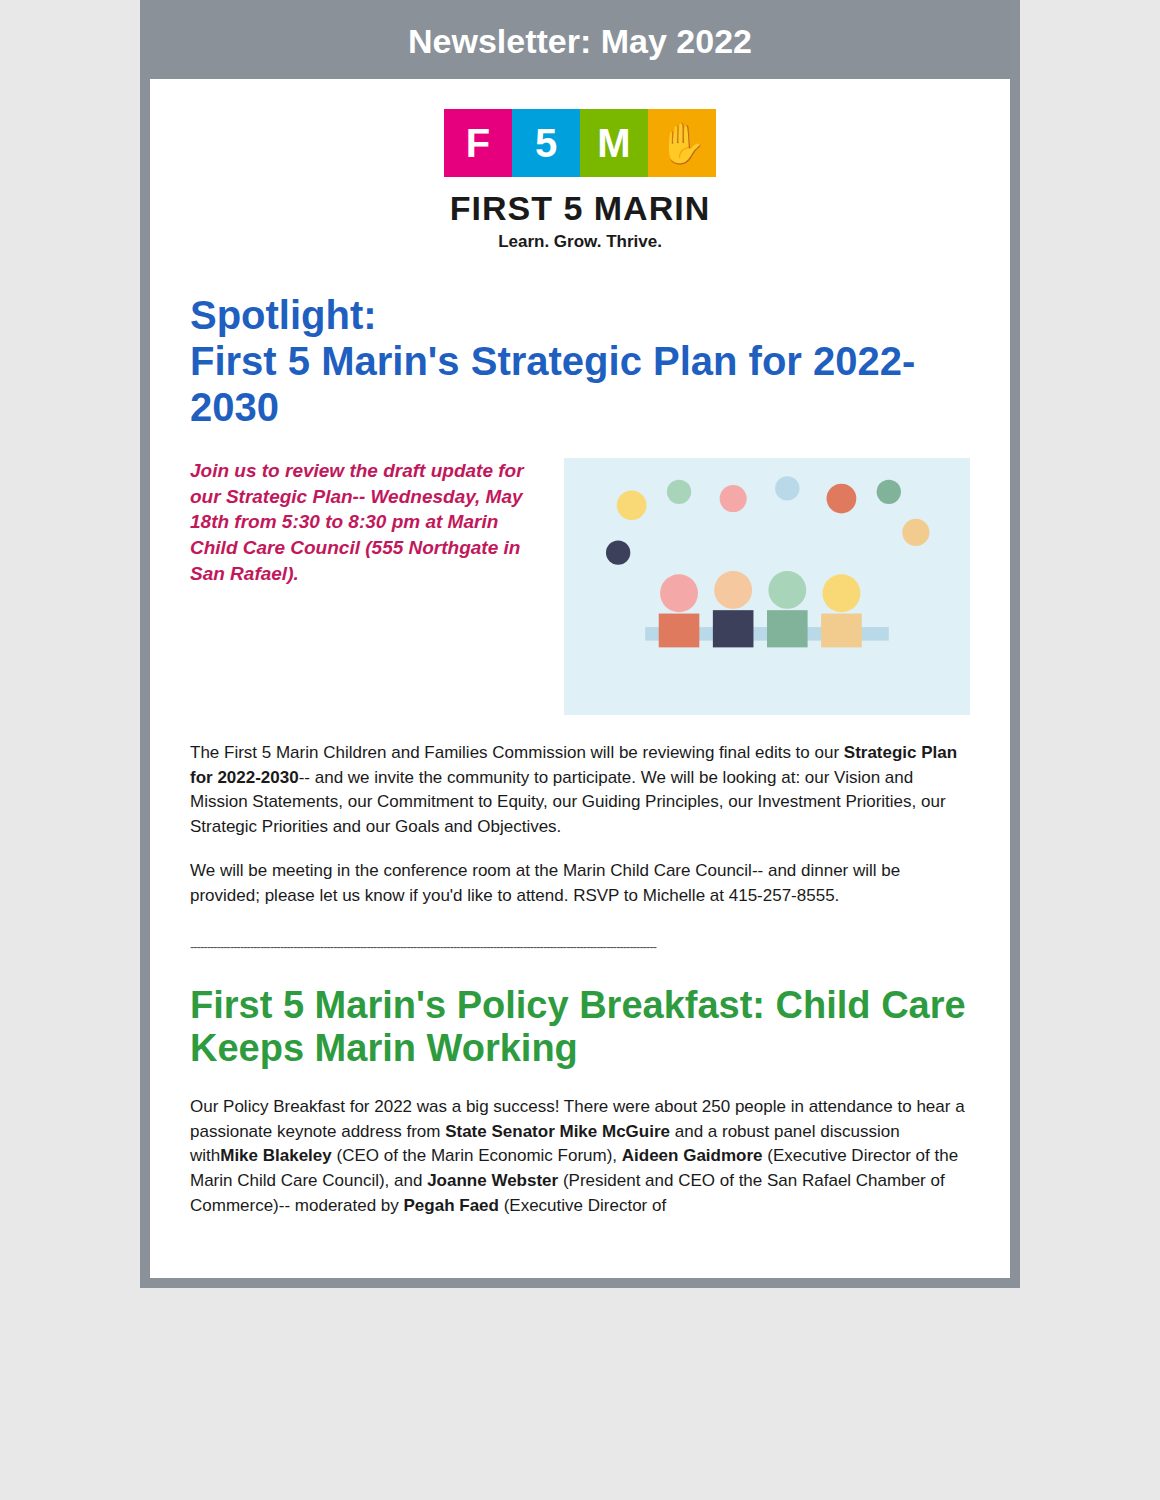Newsletter: May 2022
F 5 M✋
FIRST 5 MARIN
Learn. Grow. Thrive.
Spotlight:
First 5 Marin's Strategic Plan for 2022-2030
Join us to review the draft update for our Strategic Plan-- Wednesday, May 18th from 5:30 to 8:30 pm at Marin Child Care Council (555 Northgate in San Rafael).
The First 5 Marin Children and Families Commission will be reviewing final edits to our Strategic Plan for 2022-2030-- and we invite the community to participate. We will be looking at: our Vision and Mission Statements, our Commitment to Equity, our Guiding Principles, our Investment Priorities, our Strategic Priorities and our Goals and Objectives.
We will be meeting in the conference room at the Marin Child Care Council-- and dinner will be provided; please let us know if you'd like to attend. RSVP to Michelle at 415-257-8555.
--------------------------------------------------------------------------------------------------------------------------------------------
First 5 Marin's Policy Breakfast: Child Care Keeps Marin Working
Our Policy Breakfast for 2022 was a big success! There were about 250 people in attendance to hear a passionate keynote address from State Senator Mike McGuire and a robust panel discussion withMike Blakeley (CEO of the Marin Economic Forum), Aideen Gaidmore (Executive Director of the Marin Child Care Council), and Joanne Webster (President and CEO of the San Rafael Chamber of Commerce)-- moderated by Pegah Faed (Executive Director of